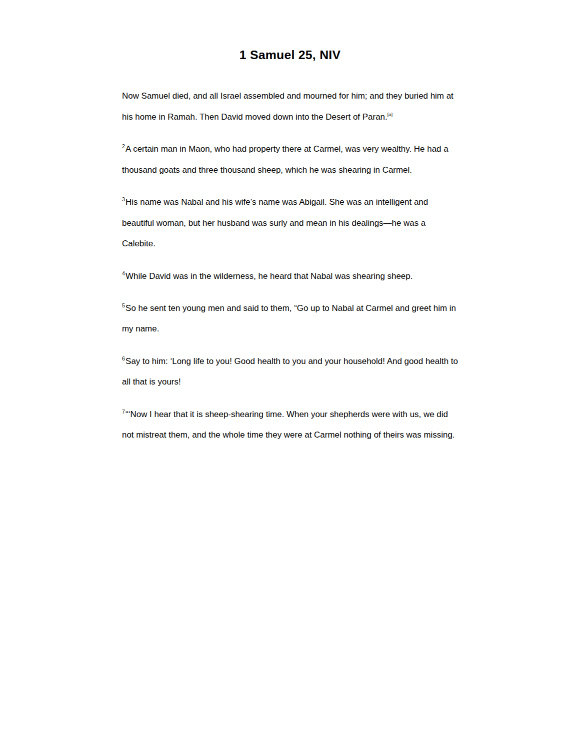1 Samuel 25, NIV
Now Samuel died, and all Israel assembled and mourned for him; and they buried him at his home in Ramah. Then David moved down into the Desert of Paran.[a]
2A certain man in Maon, who had property there at Carmel, was very wealthy. He had a thousand goats and three thousand sheep, which he was shearing in Carmel.
3His name was Nabal and his wife’s name was Abigail. She was an intelligent and beautiful woman, but her husband was surly and mean in his dealings—he was a Calebite.
4While David was in the wilderness, he heard that Nabal was shearing sheep.
5So he sent ten young men and said to them, “Go up to Nabal at Carmel and greet him in my name.
6Say to him: ‘Long life to you! Good health to you and your household! And good health to all that is yours!
7“‘Now I hear that it is sheep-shearing time. When your shepherds were with us, we did not mistreat them, and the whole time they were at Carmel nothing of theirs was missing.